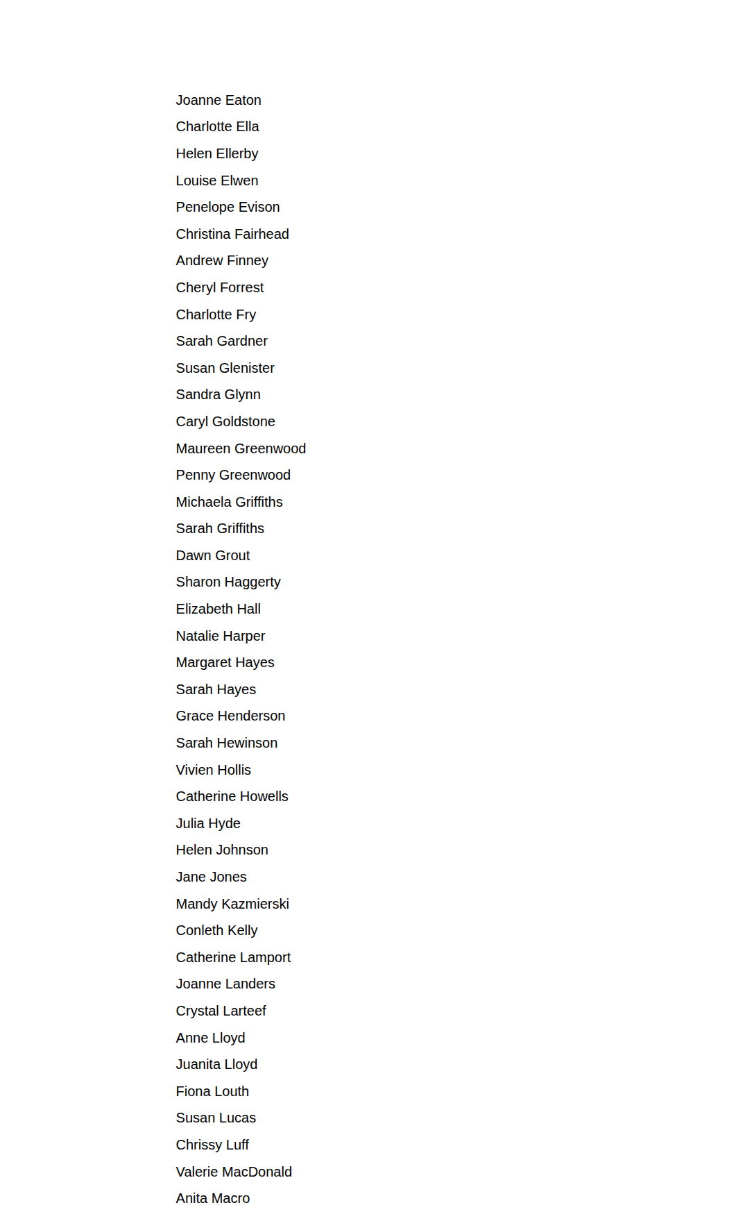Joanne Eaton
Charlotte Ella
Helen Ellerby
Louise Elwen
Penelope Evison
Christina Fairhead
Andrew Finney
Cheryl Forrest
Charlotte Fry
Sarah Gardner
Susan Glenister
Sandra Glynn
Caryl Goldstone
Maureen Greenwood
Penny Greenwood
Michaela Griffiths
Sarah Griffiths
Dawn Grout
Sharon Haggerty
Elizabeth Hall
Natalie Harper
Margaret Hayes
Sarah Hayes
Grace Henderson
Sarah Hewinson
Vivien Hollis
Catherine Howells
Julia Hyde
Helen Johnson
Jane Jones
Mandy Kazmierski
Conleth Kelly
Catherine Lamport
Joanne Landers
Crystal Larteef
Anne Lloyd
Juanita Lloyd
Fiona Louth
Susan Lucas
Chrissy Luff
Valerie MacDonald
Anita Macro